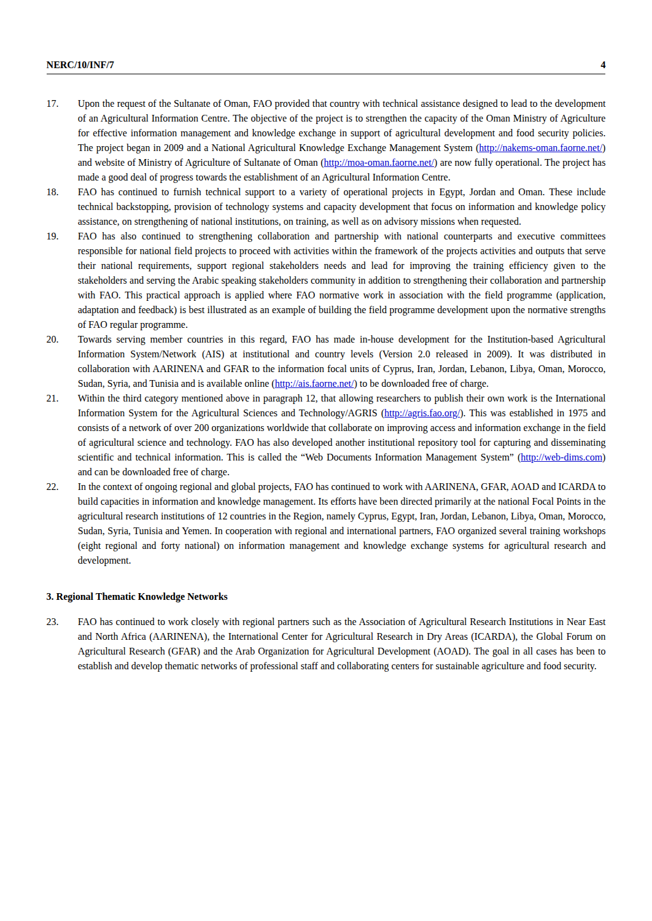NERC/10/INF/7 4
17. Upon the request of the Sultanate of Oman, FAO provided that country with technical assistance designed to lead to the development of an Agricultural Information Centre. The objective of the project is to strengthen the capacity of the Oman Ministry of Agriculture for effective information management and knowledge exchange in support of agricultural development and food security policies. The project began in 2009 and a National Agricultural Knowledge Exchange Management System (http://nakems-oman.faorne.net/) and website of Ministry of Agriculture of Sultanate of Oman (http://moa-oman.faorne.net/) are now fully operational. The project has made a good deal of progress towards the establishment of an Agricultural Information Centre.
18. FAO has continued to furnish technical support to a variety of operational projects in Egypt, Jordan and Oman. These include technical backstopping, provision of technology systems and capacity development that focus on information and knowledge policy assistance, on strengthening of national institutions, on training, as well as on advisory missions when requested.
19. FAO has also continued to strengthening collaboration and partnership with national counterparts and executive committees responsible for national field projects to proceed with activities within the framework of the projects activities and outputs that serve their national requirements, support regional stakeholders needs and lead for improving the training efficiency given to the stakeholders and serving the Arabic speaking stakeholders community in addition to strengthening their collaboration and partnership with FAO. This practical approach is applied where FAO normative work in association with the field programme (application, adaptation and feedback) is best illustrated as an example of building the field programme development upon the normative strengths of FAO regular programme.
20. Towards serving member countries in this regard, FAO has made in-house development for the Institution-based Agricultural Information System/Network (AIS) at institutional and country levels (Version 2.0 released in 2009). It was distributed in collaboration with AARINENA and GFAR to the information focal units of Cyprus, Iran, Jordan, Lebanon, Libya, Oman, Morocco, Sudan, Syria, and Tunisia and is available online (http://ais.faorne.net/) to be downloaded free of charge.
21. Within the third category mentioned above in paragraph 12, that allowing researchers to publish their own work is the International Information System for the Agricultural Sciences and Technology/AGRIS (http://agris.fao.org/). This was established in 1975 and consists of a network of over 200 organizations worldwide that collaborate on improving access and information exchange in the field of agricultural science and technology. FAO has also developed another institutional repository tool for capturing and disseminating scientific and technical information. This is called the “Web Documents Information Management System” (http://web-dims.com) and can be downloaded free of charge.
22. In the context of ongoing regional and global projects, FAO has continued to work with AARINENA, GFAR, AOAD and ICARDA to build capacities in information and knowledge management. Its efforts have been directed primarily at the national Focal Points in the agricultural research institutions of 12 countries in the Region, namely Cyprus, Egypt, Iran, Jordan, Lebanon, Libya, Oman, Morocco, Sudan, Syria, Tunisia and Yemen. In cooperation with regional and international partners, FAO organized several training workshops (eight regional and forty national) on information management and knowledge exchange systems for agricultural research and development.
3. Regional Thematic Knowledge Networks
23. FAO has continued to work closely with regional partners such as the Association of Agricultural Research Institutions in Near East and North Africa (AARINENA), the International Center for Agricultural Research in Dry Areas (ICARDA), the Global Forum on Agricultural Research (GFAR) and the Arab Organization for Agricultural Development (AOAD). The goal in all cases has been to establish and develop thematic networks of professional staff and collaborating centers for sustainable agriculture and food security.